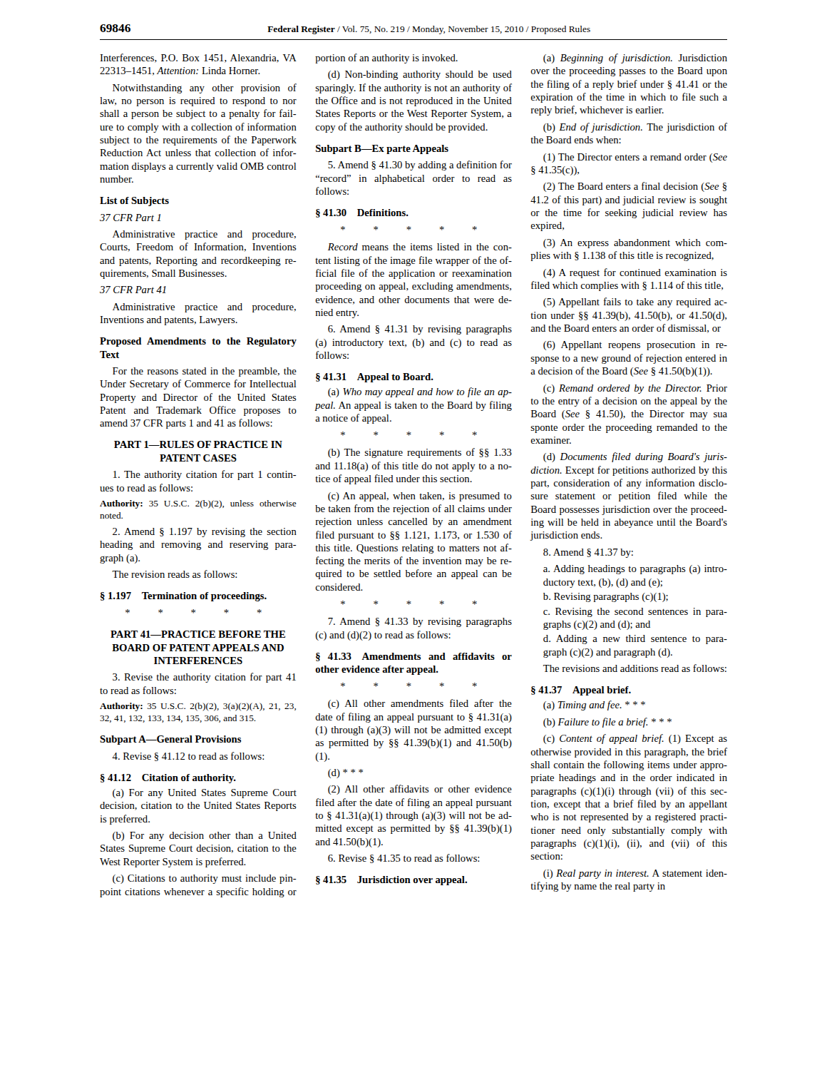69846 Federal Register / Vol. 75, No. 219 / Monday, November 15, 2010 / Proposed Rules
Interferences, P.O. Box 1451, Alexandria, VA 22313–1451, Attention: Linda Horner.
Notwithstanding any other provision of law, no person is required to respond to nor shall a person be subject to a penalty for failure to comply with a collection of information subject to the requirements of the Paperwork Reduction Act unless that collection of information displays a currently valid OMB control number.
List of Subjects
37 CFR Part 1
Administrative practice and procedure, Courts, Freedom of Information, Inventions and patents, Reporting and recordkeeping requirements, Small Businesses.
37 CFR Part 41
Administrative practice and procedure, Inventions and patents, Lawyers.
Proposed Amendments to the Regulatory Text
For the reasons stated in the preamble, the Under Secretary of Commerce for Intellectual Property and Director of the United States Patent and Trademark Office proposes to amend 37 CFR parts 1 and 41 as follows:
PART 1—RULES OF PRACTICE IN PATENT CASES
1. The authority citation for part 1 continues to read as follows:
Authority: 35 U.S.C. 2(b)(2), unless otherwise noted.
2. Amend § 1.197 by revising the section heading and removing and reserving paragraph (a).
The revision reads as follows:
§ 1.197 Termination of proceedings.
* * * * *
PART 41—PRACTICE BEFORE THE BOARD OF PATENT APPEALS AND INTERFERENCES
3. Revise the authority citation for part 41 to read as follows:
Authority: 35 U.S.C. 2(b)(2), 3(a)(2)(A), 21, 23, 32, 41, 132, 133, 134, 135, 306, and 315.
Subpart A—General Provisions
4. Revise § 41.12 to read as follows:
§ 41.12 Citation of authority.
(a) For any United States Supreme Court decision, citation to the United States Reports is preferred.
(b) For any decision other than a United States Supreme Court decision, citation to the West Reporter System is preferred.
(c) Citations to authority must include pinpoint citations whenever a specific holding or portion of an authority is invoked.
(d) Non-binding authority should be used sparingly. If the authority is not an authority of the Office and is not reproduced in the United States Reports or the West Reporter System, a copy of the authority should be provided.
Subpart B—Ex parte Appeals
5. Amend § 41.30 by adding a definition for “record” in alphabetical order to read as follows:
§ 41.30 Definitions.
* * * * *
Record means the items listed in the content listing of the image file wrapper of the official file of the application or reexamination proceeding on appeal, excluding amendments, evidence, and other documents that were denied entry.
6. Amend § 41.31 by revising paragraphs (a) introductory text, (b) and (c) to read as follows:
§ 41.31 Appeal to Board.
(a) Who may appeal and how to file an appeal. An appeal is taken to the Board by filing a notice of appeal.
* * * * *
(b) The signature requirements of §§ 1.33 and 11.18(a) of this title do not apply to a notice of appeal filed under this section.
(c) An appeal, when taken, is presumed to be taken from the rejection of all claims under rejection unless cancelled by an amendment filed pursuant to §§ 1.121, 1.173, or 1.530 of this title. Questions relating to matters not affecting the merits of the invention may be required to be settled before an appeal can be considered.
* * * * *
7. Amend § 41.33 by revising paragraphs (c) and (d)(2) to read as follows:
§ 41.33 Amendments and affidavits or other evidence after appeal.
* * * * *
(c) All other amendments filed after the date of filing an appeal pursuant to § 41.31(a)(1) through (a)(3) will not be admitted except as permitted by §§ 41.39(b)(1) and 41.50(b)(1).
(d) * * *
(2) All other affidavits or other evidence filed after the date of filing an appeal pursuant to § 41.31(a)(1) through (a)(3) will not be admitted except as permitted by §§ 41.39(b)(1) and 41.50(b)(1).
6. Revise § 41.35 to read as follows:
§ 41.35 Jurisdiction over appeal.
(a) Beginning of jurisdiction. Jurisdiction over the proceeding passes to the Board upon the filing of a reply brief under § 41.41 or the expiration of the time in which to file such a reply brief, whichever is earlier.
(b) End of jurisdiction. The jurisdiction of the Board ends when:
(1) The Director enters a remand order (See § 41.35(c)),
(2) The Board enters a final decision (See § 41.2 of this part) and judicial review is sought or the time for seeking judicial review has expired,
(3) An express abandonment which complies with § 1.138 of this title is recognized,
(4) A request for continued examination is filed which complies with § 1.114 of this title,
(5) Appellant fails to take any required action under §§ 41.39(b), 41.50(b), or 41.50(d), and the Board enters an order of dismissal, or
(6) Appellant reopens prosecution in response to a new ground of rejection entered in a decision of the Board (See § 41.50(b)(1)).
(c) Remand ordered by the Director. Prior to the entry of a decision on the appeal by the Board (See § 41.50), the Director may sua sponte order the proceeding remanded to the examiner.
(d) Documents filed during Board's jurisdiction. Except for petitions authorized by this part, consideration of any information disclosure statement or petition filed while the Board possesses jurisdiction over the proceeding will be held in abeyance until the Board's jurisdiction ends.
8. Amend § 41.37 by:
a. Adding headings to paragraphs (a) introductory text, (b), (d) and (e);
b. Revising paragraphs (c)(1);
c. Revising the second sentences in paragraphs (c)(2) and (d); and
d. Adding a new third sentence to paragraph (c)(2) and paragraph (d).
The revisions and additions read as follows:
§ 41.37 Appeal brief.
(a) Timing and fee. * * *
(b) Failure to file a brief. * * *
(c) Content of appeal brief. (1) Except as otherwise provided in this paragraph, the brief shall contain the following items under appropriate headings and in the order indicated in paragraphs (c)(1)(i) through (vii) of this section, except that a brief filed by an appellant who is not represented by a registered practitioner need only substantially comply with paragraphs (c)(1)(i), (ii), and (vii) of this section:
(i) Real party in interest. A statement identifying by name the real party in